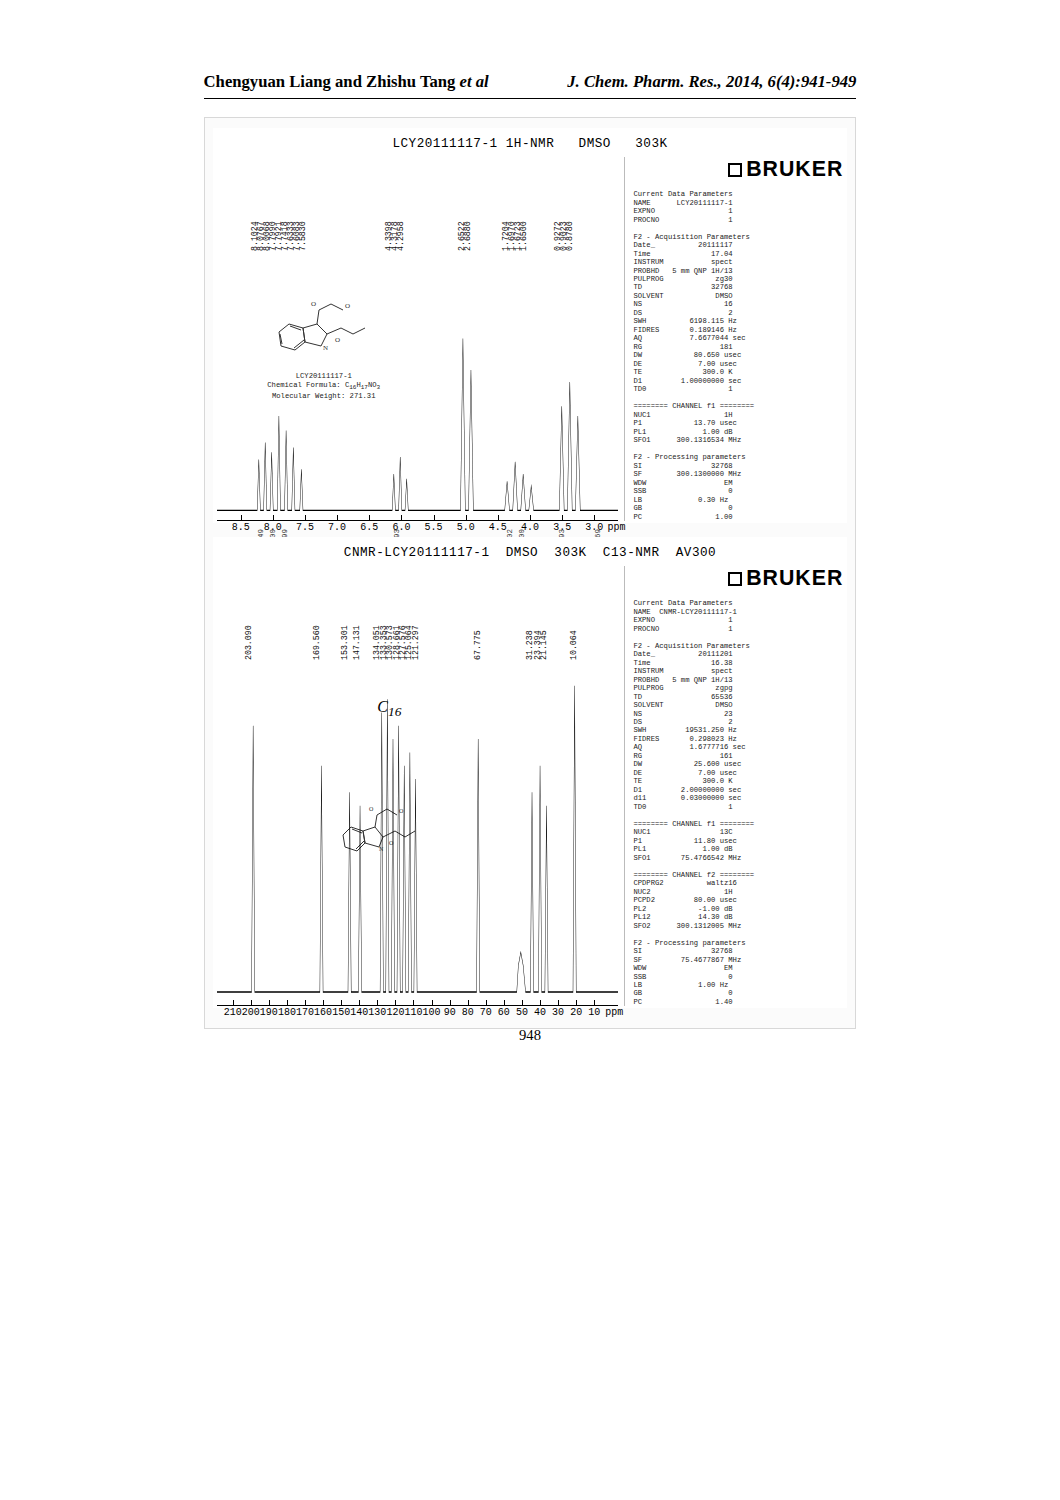Chengyuan Liang and Zhishu Tang et al
J. Chem. Pharm. Res., 2014, 6(4):941-949
LCY20111117-1 1H-NMR DMSO 303K
8.1024 8.0767 8.0068 7.7990 7.7921 7.7418 7.6333 7.6083 7.5830 4.3398 4.3178 4.2958 2.6522 2.6880 1.7204 1.6970 1.6723 1.6500 0.9272 0.9023 0.8780
N O O O
LCY20111117-1
Chemical Formula: C16H17NO3
Molecular Weight: 271.31
8.5 8.0 7.5 7.0 6.5 6.0 5.5 5.0 4.5 4.0 3.5 3.0 ppm
0.49 1.00 0.99 1.93 2.02 2.00 1.93 2.69
BRUKER
Current Data Parameters NAME LCY20111117-1 EXPNO 1 PROCNO 1 F2 - Acquisition Parameters Date_ 20111117 Time 17.04 INSTRUM spect PROBHD 5 mm QNP 1H/13 PULPROG zg30 TD 32768 SOLVENT DMSO NS 16 DS 2 SWH 6198.115 Hz FIDRES 0.189146 Hz AQ 7.6677044 sec RG 181 DW 80.650 usec DE 7.00 usec TE 300.0 K D1 1.00000000 sec TD0 1 ======== CHANNEL f1 ======== NUC1 1H P1 13.70 usec PL1 1.00 dB SFO1 300.1316534 MHz F2 - Processing parameters SI 32768 SF 300.1300000 MHz WDW EM SSB 0 LB 0.30 Hz GB 0 PC 1.00
CNMR-LCY20111117-1 DMSO 303K C13-NMR AV300
203.090 169.560 153.301 147.131 134.051 133.353 130.573 128.661 127.576 125.064 121.297 67.775 31.238 23.394 21.145 10.064
C16
N O O O
210 200 190 180 170 160 150 140 130 120 110 100 90 80 70 60 50 40 30 20 10 ppm
BRUKER
Current Data Parameters NAME CNMR-LCY20111117-1 EXPNO 1 PROCNO 1 F2 - Acquisition Parameters Date_ 20111201 Time 16.38 INSTRUM spect PROBHD 5 mm QNP 1H/13 PULPROG zgpg TD 65536 SOLVENT DMSO NS 23 DS 2 SWH 19531.250 Hz FIDRES 0.298023 Hz AQ 1.6777716 sec RG 161 DW 25.600 usec DE 7.00 usec TE 300.0 K D1 2.00000000 sec d11 0.03000000 sec TD0 1 ======== CHANNEL f1 ======== NUC1 13C P1 11.80 usec PL1 1.00 dB SFO1 75.4766542 MHz ======== CHANNEL f2 ======== CPDPRG2 waltz16 NUC2 1H PCPD2 80.00 usec PL2 -1.00 dB PL12 14.30 dB SFO2 300.1312005 MHz F2 - Processing parameters SI 32768 SF 75.4677867 MHz WDW EM SSB 0 LB 1.00 Hz GB 0 PC 1.40
948